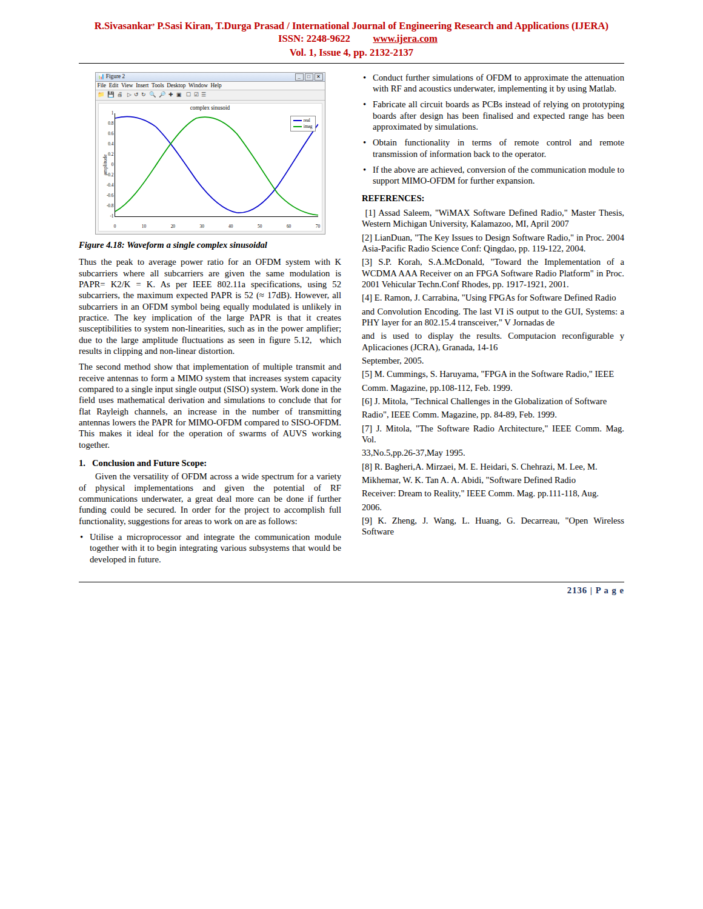R.Sivasankar, P.Sasi Kiran, T.Durga Prasad / International Journal of Engineering Research and Applications (IJERA) ISSN: 2248-9622 www.ijera.com
Vol. 1, Issue 4, pp. 2132-2137
📊 Figure 2 _□✕
File Edit View Insert Tools Desktop Window Help
📁 💾 🖨 ▷ ↺ ↻ 🔍 🔎 ✚ ▣ ☐ ☑ ☰
complex sinusoid
amplitude
1 0.8 0.6 0.4 0.2 0 -0.2 -0.4 -0.6 -0.8 -1
real
imag
0 10 20 30 40 50 60 70
Figure 4.18: Waveform a single complex sinusoidal
Thus the peak to average power ratio for an OFDM system with K subcarriers where all subcarriers are given the same modulation is PAPR= K2/K = K. As per IEEE 802.11a specifications, using 52 subcarriers, the maximum expected PAPR is 52 (≈ 17dB). However, all subcarriers in an OFDM symbol being equally modulated is unlikely in practice. The key implication of the large PAPR is that it creates susceptibilities to system non-linearities, such as in the power amplifier; due to the large amplitude fluctuations as seen in figure 5.12, which results in clipping and non-linear distortion.
The second method show that implementation of multiple transmit and receive antennas to form a MIMO system that increases system capacity compared to a single input single output (SISO) system. Work done in the field uses mathematical derivation and simulations to conclude that for flat Rayleigh channels, an increase in the number of transmitting antennas lowers the PAPR for MIMO-OFDM compared to SISO-OFDM. This makes it ideal for the operation of swarms of AUVS working together.
1. Conclusion and Future Scope:
Given the versatility of OFDM across a wide spectrum for a variety of physical implementations and given the potential of RF communications underwater, a great deal more can be done if further funding could be secured. In order for the project to accomplish full functionality, suggestions for areas to work on are as follows:
Utilise a microprocessor and integrate the communication module together with it to begin integrating various subsystems that would be developed in future.
Conduct further simulations of OFDM to approximate the attenuation with RF and acoustics underwater, implementing it by using Matlab.
Fabricate all circuit boards as PCBs instead of relying on prototyping boards after design has been finalised and expected range has been approximated by simulations.
Obtain functionality in terms of remote control and remote transmission of information back to the operator.
If the above are achieved, conversion of the communication module to support MIMO-OFDM for further expansion.
REFERENCES:
[1] Assad Saleem, "WiMAX Software Defined Radio," Master Thesis, Western Michigan University, Kalamazoo, MI, April 2007
[2] LianDuan, "The Key Issues to Design Software Radio," in Proc. 2004 Asia-Pacific Radio Science Conf: Qingdao, pp. 119-122, 2004.
[3] S.P. Korah, S.A.McDonald, "Toward the Implementation of a WCDMA AAA Receiver on an FPGA Software Radio Platform" in Proc. 2001 Vehicular Techn.Conf Rhodes, pp. 1917-1921, 2001.
[4] E. Ramon, J. Carrabina, "Using FPGAs for Software Defined Radio
and Convolution Encoding. The last VI iS output to the GUI, Systems: a PHY layer for an 802.15.4 transceiver," V Jornadas de
and is used to display the results. Computacion reconfigurable y Aplicaciones (JCRA), Granada, 14-16
September, 2005.
[5] M. Cummings, S. Haruyama, "FPGA in the Software Radio," IEEE
Comm. Magazine, pp.108-112, Feb. 1999.
[6] J. Mitola, "Technical Challenges in the Globalization of Software
Radio", IEEE Comm. Magazine, pp. 84-89, Feb. 1999.
[7] J. Mitola, "The Software Radio Architecture," IEEE Comm. Mag. Vol.
33,No.5,pp.26-37,May 1995.
[8] R. Bagheri,A. Mirzaei, M. E. Heidari, S. Chehrazi, M. Lee, M.
Mikhemar, W. K. Tan A. A. Abidi, "Software Defined Radio
Receiver: Dream to Reality," IEEE Comm. Mag. pp.111-118, Aug.
2006.
[9] K. Zheng, J. Wang, L. Huang, G. Decarreau, "Open Wireless Software
2136 | P a g e